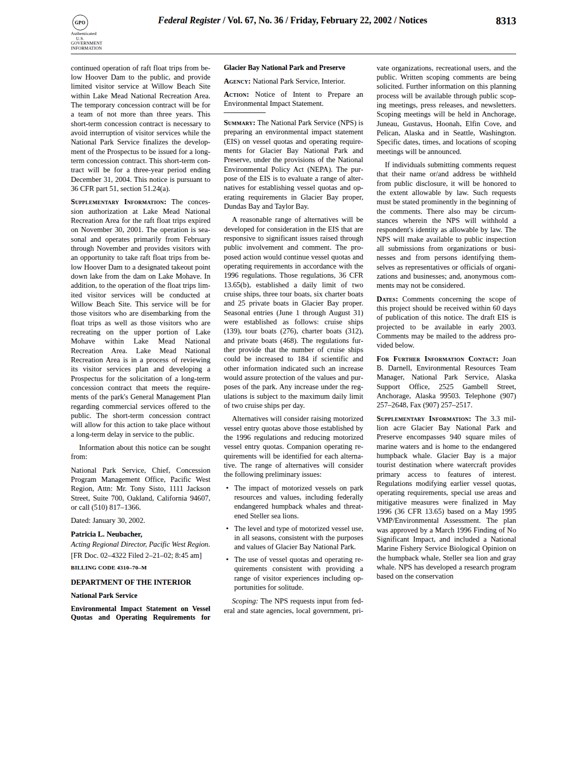GPO
Authenticated
U.S. GOVERNMENT
INFORMATION
Federal Register / Vol. 67, No. 36 / Friday, February 22, 2002 / Notices
8313
continued operation of raft float trips from below Hoover Dam to the public, and provide limited visitor service at Willow Beach Site within Lake Mead National Recreation Area. The temporary concession contract will be for a team of not more than three years. This short-term concession contract is necessary to avoid interruption of visitor services while the National Park Service finalizes the development of the Prospectus to be issued for a long-term concession contract. This short-term contract will be for a three-year period ending December 31, 2004. This notice is pursuant to 36 CFR part 51, section 51.24(a).
Supplementary Information: The concession authorization at Lake Mead National Recreation Area for the raft float trips expired on November 30, 2001. The operation is seasonal and operates primarily from February through November and provides visitors with an opportunity to take raft float trips from below Hoover Dam to a designated takeout point down lake from the dam on Lake Mohave. In addition, to the operation of the float trips limited visitor services will be conducted at Willow Beach Site. This service will be for those visitors who are disembarking from the float trips as well as those visitors who are recreating on the upper portion of Lake Mohave within Lake Mead National Recreation Area. Lake Mead National Recreation Area is in a process of reviewing its visitor services plan and developing a Prospectus for the solicitation of a long-term concession contract that meets the requirements of the park's General Management Plan regarding commercial services offered to the public. The short-term concession contract will allow for this action to take place without a long-term delay in service to the public.
Information about this notice can be sought from:
National Park Service, Chief, Concession Program Management Office, Pacific West Region, Attn: Mr. Tony Sisto, 1111 Jackson Street, Suite 700, Oakland, California 94607, or call (510) 817–1366.
Dated: January 30, 2002.
Patricia L. Neubacher,
Acting Regional Director, Pacific West Region.
[FR Doc. 02–4322 Filed 2–21–02; 8:45 am]
BILLING CODE 4310–70–M
DEPARTMENT OF THE INTERIOR
National Park Service
Environmental Impact Statement on Vessel Quotas and Operating Requirements for Glacier Bay National Park and Preserve
Agency: National Park Service, Interior.
Action: Notice of Intent to Prepare an Environmental Impact Statement.
Summary: The National Park Service (NPS) is preparing an environmental impact statement (EIS) on vessel quotas and operating requirements for Glacier Bay National Park and Preserve, under the provisions of the National Environmental Policy Act (NEPA). The purpose of the EIS is to evaluate a range of alternatives for establishing vessel quotas and operating requirements in Glacier Bay proper, Dundas Bay and Taylor Bay.
A reasonable range of alternatives will be developed for consideration in the EIS that are responsive to significant issues raised through public involvement and comment. The proposed action would continue vessel quotas and operating requirements in accordance with the 1996 regulations. Those regulations, 36 CFR 13.65(b), established a daily limit of two cruise ships, three tour boats, six charter boats and 25 private boats in Glacier Bay proper. Seasonal entries (June 1 through August 31) were established as follows: cruise ships (139), tour boats (276), charter boats (312), and private boats (468). The regulations further provide that the number of cruise ships could be increased to 184 if scientific and other information indicated such an increase would assure protection of the values and purposes of the park. Any increase under the regulations is subject to the maximum daily limit of two cruise ships per day.
Alternatives will consider raising motorized vessel entry quotas above those established by the 1996 regulations and reducing motorized vessel entry quotas. Companion operating requirements will be identified for each alternative. The range of alternatives will consider the following preliminary issues:
The impact of motorized vessels on park resources and values, including federally endangered humpback whales and threatened Steller sea lions.
The level and type of motorized vessel use, in all seasons, consistent with the purposes and values of Glacier Bay National Park.
The use of vessel quotas and operating requirements consistent with providing a range of visitor experiences including opportunities for solitude.
Scoping: The NPS requests input from federal and state agencies, local government, private organizations, recreational users, and the public. Written scoping comments are being solicited. Further information on this planning process will be available through public scoping meetings, press releases, and newsletters. Scoping meetings will be held in Anchorage, Juneau, Gustavus, Hoonah, Elfin Cove, and Pelican, Alaska and in Seattle, Washington. Specific dates, times, and locations of scoping meetings will be announced.
If individuals submitting comments request that their name or/and address be withheld from public disclosure, it will be honored to the extent allowable by law. Such requests must be stated prominently in the beginning of the comments. There also may be circumstances wherein the NPS will withhold a respondent's identity as allowable by law. The NPS will make available to public inspection all submissions from organizations or businesses and from persons identifying themselves as representatives or officials of organizations and businesses; and, anonymous comments may not be considered.
Dates: Comments concerning the scope of this project should be received within 60 days of publication of this notice. The draft EIS is projected to be available in early 2003. Comments may be mailed to the address provided below.
For Further Information Contact: Joan B. Darnell, Environmental Resources Team Manager, National Park Service, Alaska Support Office, 2525 Gambell Street, Anchorage, Alaska 99503. Telephone (907) 257–2648, Fax (907) 257–2517.
Supplementary Information: The 3.3 million acre Glacier Bay National Park and Preserve encompasses 940 square miles of marine waters and is home to the endangered humpback whale. Glacier Bay is a major tourist destination where watercraft provides primary access to features of interest. Regulations modifying earlier vessel quotas, operating requirements, special use areas and mitigative measures were finalized in May 1996 (36 CFR 13.65) based on a May 1995 VMP/Environmental Assessment. The plan was approved by a March 1996 Finding of No Significant Impact, and included a National Marine Fishery Service Biological Opinion on the humpback whale, Steller sea lion and gray whale. NPS has developed a research program based on the conservation